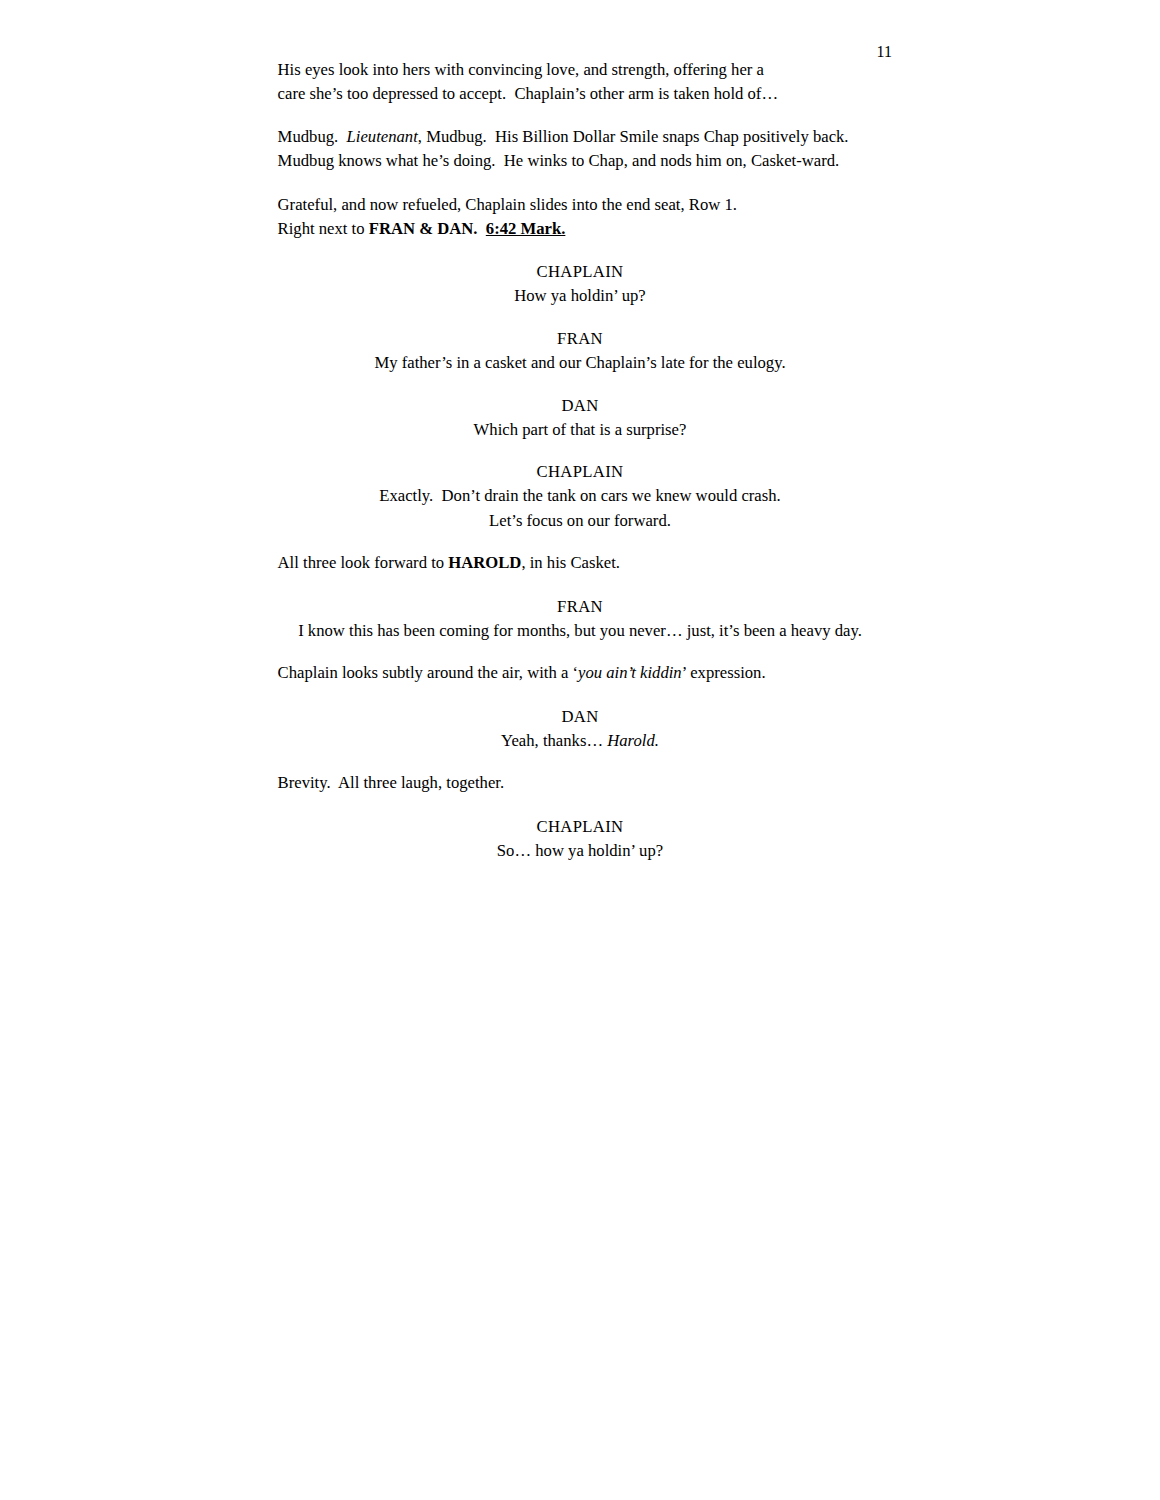11
His eyes look into hers with convincing love, and strength, offering her a
care she’s too depressed to accept. Chaplain’s other arm is taken hold of…
Mudbug. Lieutenant, Mudbug. His Billion Dollar Smile snaps Chap positively back.
Mudbug knows what he’s doing. He winks to Chap, and nods him on, Casket-ward.
Grateful, and now refueled, Chaplain slides into the end seat, Row 1.
Right next to FRAN & DAN. 6:42 Mark.
CHAPLAIN
How ya holdin’ up?
FRAN
My father’s in a casket and our Chaplain’s late for the eulogy.
DAN
Which part of that is a surprise?
CHAPLAIN
Exactly. Don’t drain the tank on cars we knew would crash.
Let’s focus on our forward.
All three look forward to HAROLD, in his Casket.
FRAN
I know this has been coming for months, but you never… just, it’s been a heavy day.
Chaplain looks subtly around the air, with a ‘you ain’t kiddin’ expression.
DAN
Yeah, thanks… Harold.
Brevity. All three laugh, together.
CHAPLAIN
So… how ya holdin’ up?